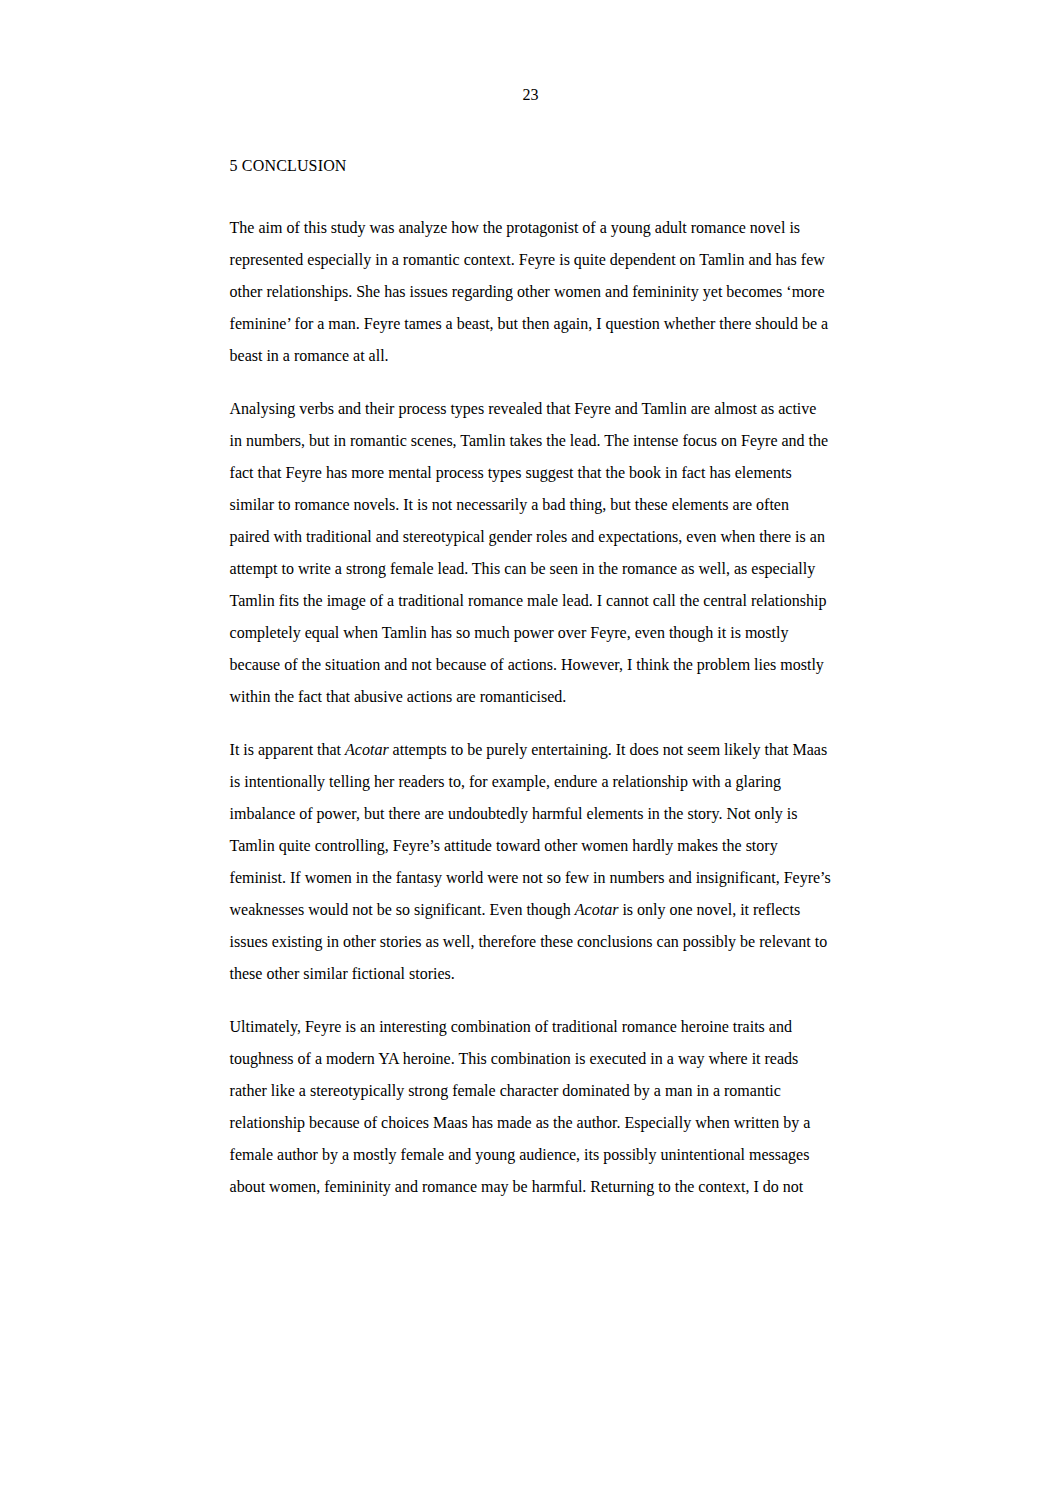23
5 CONCLUSION
The aim of this study was analyze how the protagonist of a young adult romance novel is represented especially in a romantic context. Feyre is quite dependent on Tamlin and has few other relationships. She has issues regarding other women and femininity yet becomes ‘more feminine’ for a man. Feyre tames a beast, but then again, I question whether there should be a beast in a romance at all.
Analysing verbs and their process types revealed that Feyre and Tamlin are almost as active in numbers, but in romantic scenes, Tamlin takes the lead. The intense focus on Feyre and the fact that Feyre has more mental process types suggest that the book in fact has elements similar to romance novels. It is not necessarily a bad thing, but these elements are often paired with traditional and stereotypical gender roles and expectations, even when there is an attempt to write a strong female lead. This can be seen in the romance as well, as especially Tamlin fits the image of a traditional romance male lead. I cannot call the central relationship completely equal when Tamlin has so much power over Feyre, even though it is mostly because of the situation and not because of actions. However, I think the problem lies mostly within the fact that abusive actions are romanticised.
It is apparent that Acotar attempts to be purely entertaining. It does not seem likely that Maas is intentionally telling her readers to, for example, endure a relationship with a glaring imbalance of power, but there are undoubtedly harmful elements in the story. Not only is Tamlin quite controlling, Feyre’s attitude toward other women hardly makes the story feminist. If women in the fantasy world were not so few in numbers and insignificant, Feyre’s weaknesses would not be so significant. Even though Acotar is only one novel, it reflects issues existing in other stories as well, therefore these conclusions can possibly be relevant to these other similar fictional stories.
Ultimately, Feyre is an interesting combination of traditional romance heroine traits and toughness of a modern YA heroine. This combination is executed in a way where it reads rather like a stereotypically strong female character dominated by a man in a romantic relationship because of choices Maas has made as the author. Especially when written by a female author by a mostly female and young audience, its possibly unintentional messages about women, femininity and romance may be harmful. Returning to the context, I do not